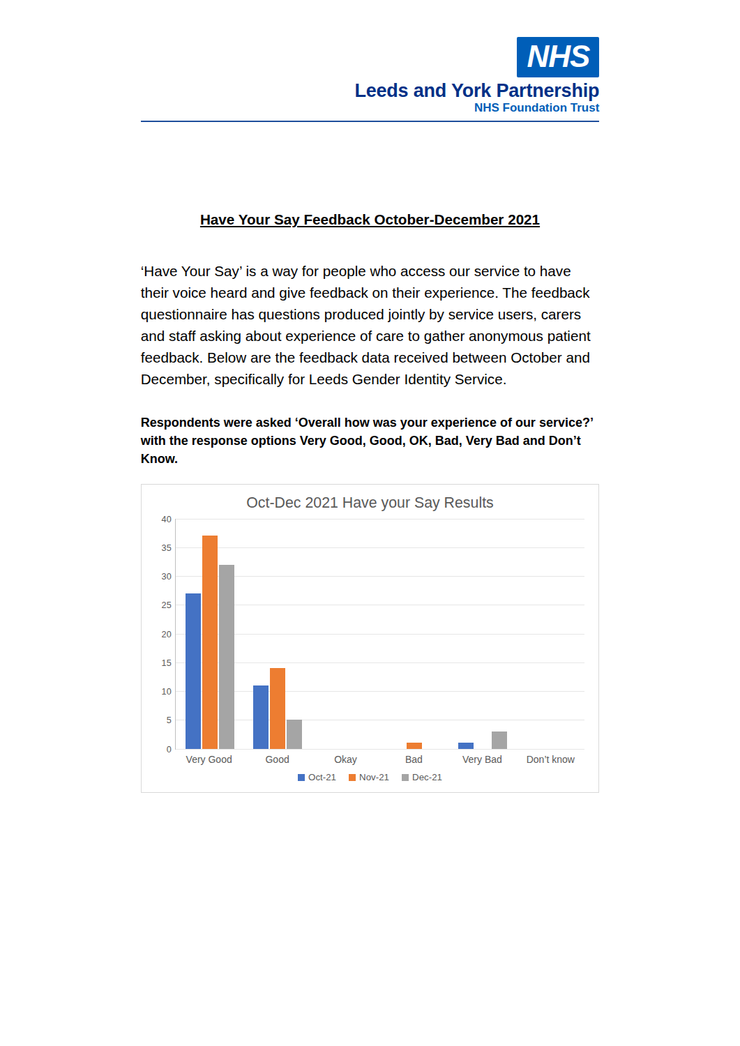NHS
Leeds and York Partnership
NHS Foundation Trust
Have Your Say Feedback October-December 2021
‘Have Your Say’ is a way for people who access our service to have their voice heard and give feedback on their experience. The feedback questionnaire has questions produced jointly by service users, carers and staff asking about experience of care to gather anonymous patient feedback. Below are the feedback data received between October and December, specifically for Leeds Gender Identity Service.
Respondents were asked ‘Overall how was your experience of our service?’ with the response options Very Good, Good, OK, Bad, Very Bad and Don’t Know.
Oct-Dec 2021 Have your Say Results
40
35
30
25
20
15
10
5
0
Very Good
Good
Okay
Bad
Very Bad
Don’t know
Oct-21
Nov-21
Dec-21